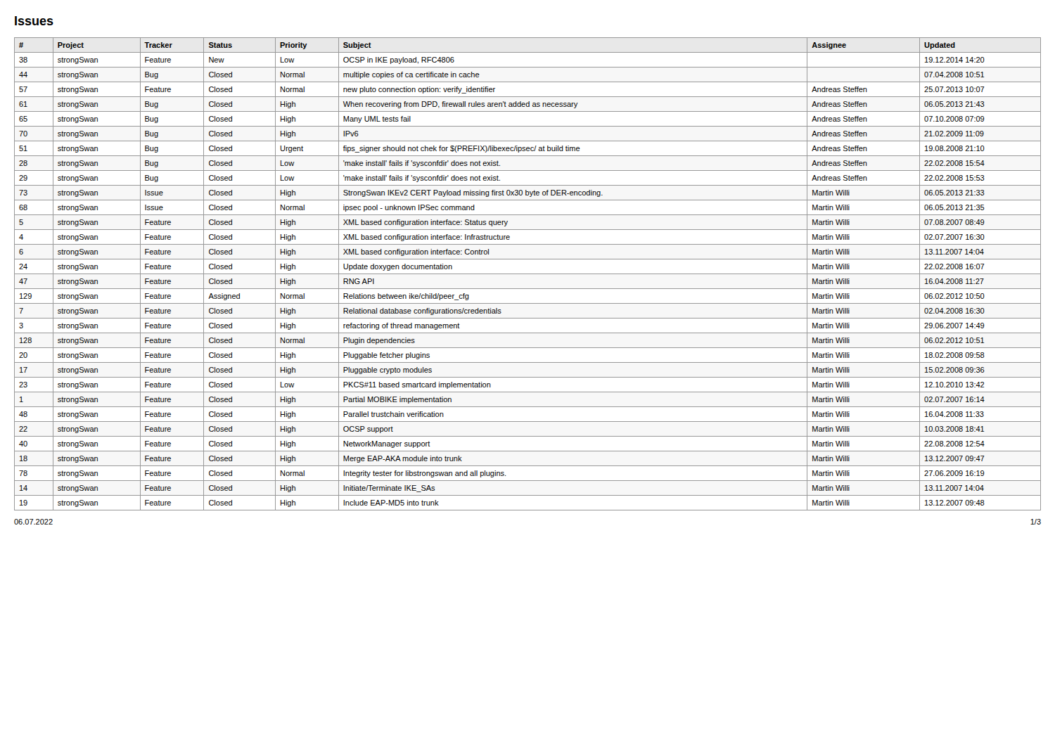Issues
| # | Project | Tracker | Status | Priority | Subject | Assignee | Updated |
| --- | --- | --- | --- | --- | --- | --- | --- |
| 38 | strongSwan | Feature | New | Low | OCSP in IKE payload, RFC4806 | | 19.12.2014 14:20 |
| 44 | strongSwan | Bug | Closed | Normal | multiple copies of ca certificate in cache | | 07.04.2008 10:51 |
| 57 | strongSwan | Feature | Closed | Normal | new pluto connection option: verify_identifier | Andreas Steffen | 25.07.2013 10:07 |
| 61 | strongSwan | Bug | Closed | High | When recovering from DPD, firewall rules aren't added as necessary | Andreas Steffen | 06.05.2013 21:43 |
| 65 | strongSwan | Bug | Closed | High | Many UML tests fail | Andreas Steffen | 07.10.2008 07:09 |
| 70 | strongSwan | Bug | Closed | High | IPv6 | Andreas Steffen | 21.02.2009 11:09 |
| 51 | strongSwan | Bug | Closed | Urgent | fips_signer should not chek for $(PREFIX)/libexec/ipsec/ at build time | Andreas Steffen | 19.08.2008 21:10 |
| 28 | strongSwan | Bug | Closed | Low | 'make install' fails if 'sysconfdir' does not exist. | Andreas Steffen | 22.02.2008 15:54 |
| 29 | strongSwan | Bug | Closed | Low | 'make install' fails if 'sysconfdir' does not exist. | Andreas Steffen | 22.02.2008 15:53 |
| 73 | strongSwan | Issue | Closed | High | StrongSwan IKEv2 CERT Payload missing first 0x30 byte of DER-encoding. | Martin Willi | 06.05.2013 21:33 |
| 68 | strongSwan | Issue | Closed | Normal | ipsec pool - unknown IPSec command | Martin Willi | 06.05.2013 21:35 |
| 5 | strongSwan | Feature | Closed | High | XML based configuration interface: Status query | Martin Willi | 07.08.2007 08:49 |
| 4 | strongSwan | Feature | Closed | High | XML based configuration interface: Infrastructure | Martin Willi | 02.07.2007 16:30 |
| 6 | strongSwan | Feature | Closed | High | XML based configuration interface: Control | Martin Willi | 13.11.2007 14:04 |
| 24 | strongSwan | Feature | Closed | High | Update doxygen documentation | Martin Willi | 22.02.2008 16:07 |
| 47 | strongSwan | Feature | Closed | High | RNG API | Martin Willi | 16.04.2008 11:27 |
| 129 | strongSwan | Feature | Assigned | Normal | Relations between ike/child/peer_cfg | Martin Willi | 06.02.2012 10:50 |
| 7 | strongSwan | Feature | Closed | High | Relational database configurations/credentials | Martin Willi | 02.04.2008 16:30 |
| 3 | strongSwan | Feature | Closed | High | refactoring of thread management | Martin Willi | 29.06.2007 14:49 |
| 128 | strongSwan | Feature | Closed | Normal | Plugin dependencies | Martin Willi | 06.02.2012 10:51 |
| 20 | strongSwan | Feature | Closed | High | Pluggable fetcher plugins | Martin Willi | 18.02.2008 09:58 |
| 17 | strongSwan | Feature | Closed | High | Pluggable crypto modules | Martin Willi | 15.02.2008 09:36 |
| 23 | strongSwan | Feature | Closed | Low | PKCS#11 based smartcard implementation | Martin Willi | 12.10.2010 13:42 |
| 1 | strongSwan | Feature | Closed | High | Partial MOBIKE implementation | Martin Willi | 02.07.2007 16:14 |
| 48 | strongSwan | Feature | Closed | High | Parallel trustchain verification | Martin Willi | 16.04.2008 11:33 |
| 22 | strongSwan | Feature | Closed | High | OCSP support | Martin Willi | 10.03.2008 18:41 |
| 40 | strongSwan | Feature | Closed | High | NetworkManager support | Martin Willi | 22.08.2008 12:54 |
| 18 | strongSwan | Feature | Closed | High | Merge EAP-AKA module into trunk | Martin Willi | 13.12.2007 09:47 |
| 78 | strongSwan | Feature | Closed | Normal | Integrity tester for libstrongswan and all plugins. | Martin Willi | 27.06.2009 16:19 |
| 14 | strongSwan | Feature | Closed | High | Initiate/Terminate IKE_SAs | Martin Willi | 13.11.2007 14:04 |
| 19 | strongSwan | Feature | Closed | High | Include EAP-MD5 into trunk | Martin Willi | 13.12.2007 09:48 |
06.07.2022 1/3